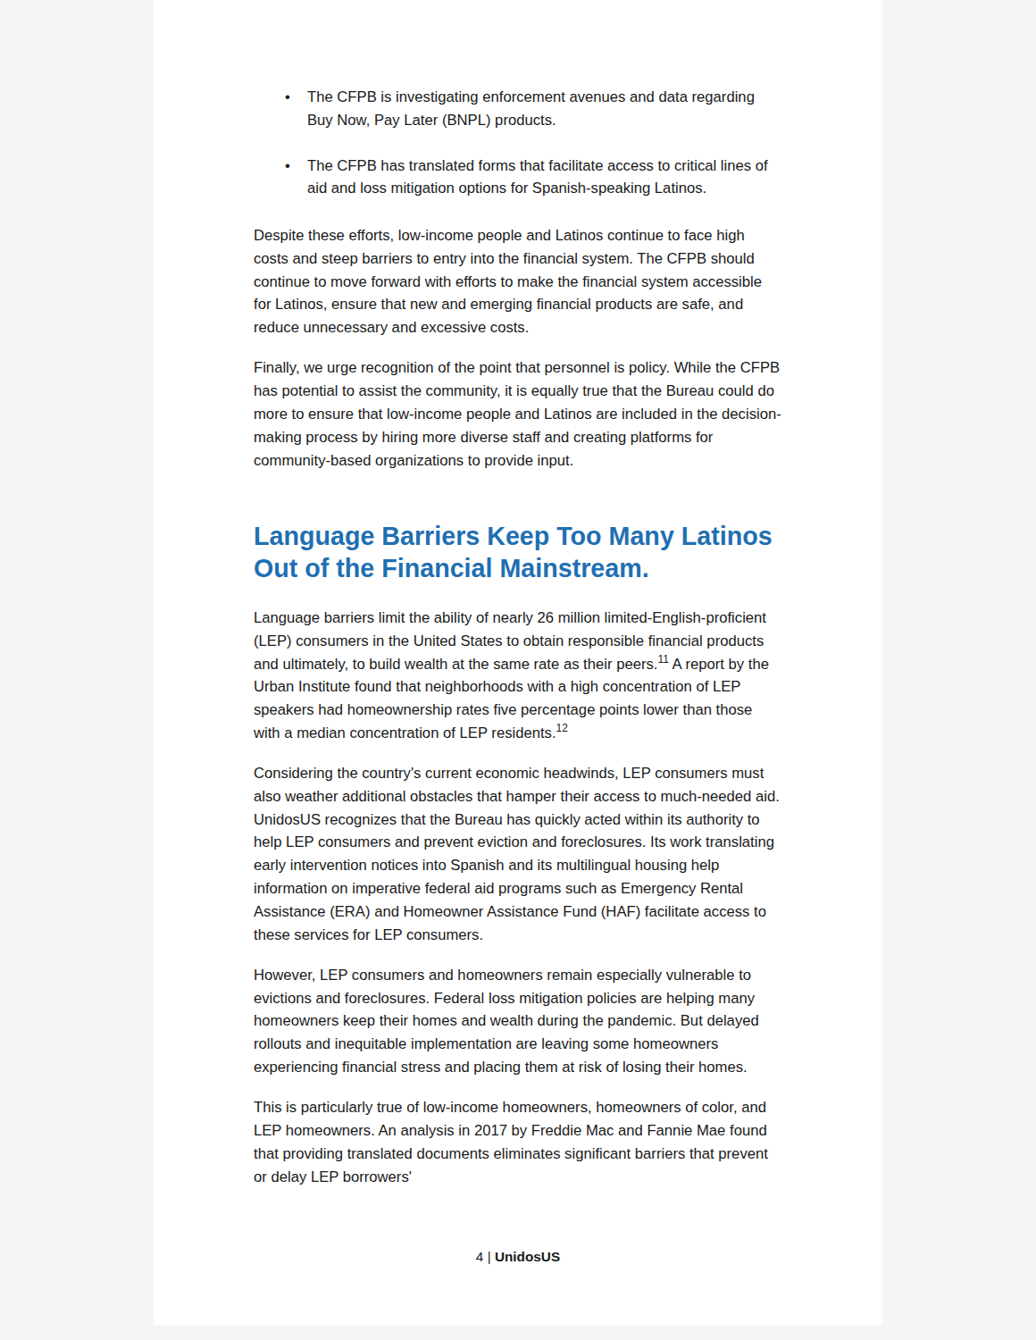The CFPB is investigating enforcement avenues and data regarding Buy Now, Pay Later (BNPL) products.
The CFPB has translated forms that facilitate access to critical lines of aid and loss mitigation options for Spanish-speaking Latinos.
Despite these efforts, low-income people and Latinos continue to face high costs and steep barriers to entry into the financial system. The CFPB should continue to move forward with efforts to make the financial system accessible for Latinos, ensure that new and emerging financial products are safe, and reduce unnecessary and excessive costs.
Finally, we urge recognition of the point that personnel is policy. While the CFPB has potential to assist the community, it is equally true that the Bureau could do more to ensure that low-income people and Latinos are included in the decision-making process by hiring more diverse staff and creating platforms for community-based organizations to provide input.
Language Barriers Keep Too Many Latinos Out of the Financial Mainstream.
Language barriers limit the ability of nearly 26 million limited-English-proficient (LEP) consumers in the United States to obtain responsible financial products and ultimately, to build wealth at the same rate as their peers.11 A report by the Urban Institute found that neighborhoods with a high concentration of LEP speakers had homeownership rates five percentage points lower than those with a median concentration of LEP residents.12
Considering the country's current economic headwinds, LEP consumers must also weather additional obstacles that hamper their access to much-needed aid. UnidosUS recognizes that the Bureau has quickly acted within its authority to help LEP consumers and prevent eviction and foreclosures. Its work translating early intervention notices into Spanish and its multilingual housing help information on imperative federal aid programs such as Emergency Rental Assistance (ERA) and Homeowner Assistance Fund (HAF) facilitate access to these services for LEP consumers.
However, LEP consumers and homeowners remain especially vulnerable to evictions and foreclosures. Federal loss mitigation policies are helping many homeowners keep their homes and wealth during the pandemic. But delayed rollouts and inequitable implementation are leaving some homeowners experiencing financial stress and placing them at risk of losing their homes.
This is particularly true of low-income homeowners, homeowners of color, and LEP homeowners. An analysis in 2017 by Freddie Mac and Fannie Mae found that providing translated documents eliminates significant barriers that prevent or delay LEP borrowers'
4 | UnidosUS